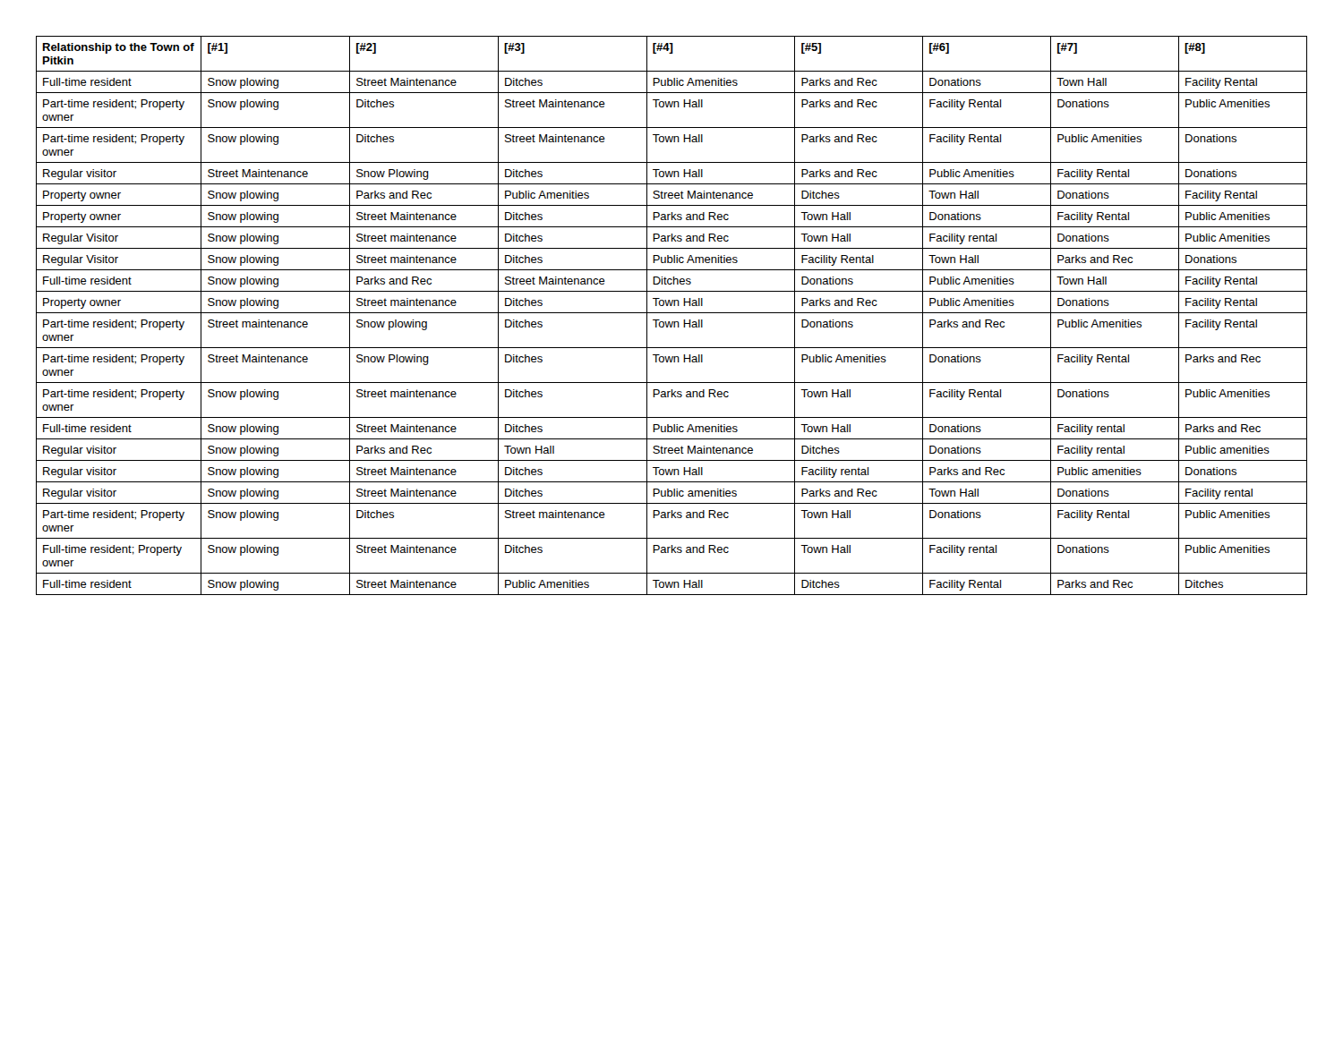| Relationship to the Town of Pitkin | [#1] | [#2] | [#3] | [#4] | [#5] | [#6] | [#7] | [#8] |
| --- | --- | --- | --- | --- | --- | --- | --- | --- |
| Full-time resident | Snow plowing | Street Maintenance | Ditches | Public Amenities | Parks and Rec | Donations | Town Hall | Facility Rental |
| Part-time resident; Property owner | Snow plowing | Ditches | Street Maintenance | Town Hall | Parks and Rec | Facility Rental | Donations | Public Amenities |
| Part-time resident; Property owner | Snow plowing | Ditches | Street Maintenance | Town Hall | Parks and Rec | Facility Rental | Public Amenities | Donations |
| Regular visitor | Street Maintenance | Snow Plowing | Ditches | Town Hall | Parks and Rec | Public Amenities | Facility Rental | Donations |
| Property owner | Snow plowing | Parks and Rec | Public Amenities | Street Maintenance | Ditches | Town Hall | Donations | Facility Rental |
| Property owner | Snow plowing | Street Maintenance | Ditches | Parks and Rec | Town Hall | Donations | Facility Rental | Public Amenities |
| Regular Visitor | Snow plowing | Street maintenance | Ditches | Parks and Rec | Town Hall | Facility rental | Donations | Public Amenities |
| Regular Visitor | Snow plowing | Street maintenance | Ditches | Public Amenities | Facility Rental | Town Hall | Parks and Rec | Donations |
| Full-time resident | Snow plowing | Parks and Rec | Street Maintenance | Ditches | Donations | Public Amenities | Town Hall | Facility Rental |
| Property owner | Snow plowing | Street maintenance | Ditches | Town Hall | Parks and Rec | Public Amenities | Donations | Facility Rental |
| Part-time resident; Property owner | Street maintenance | Snow plowing | Ditches | Town Hall | Donations | Parks and Rec | Public Amenities | Facility Rental |
| Part-time resident; Property owner | Street Maintenance | Snow Plowing | Ditches | Town Hall | Public Amenities | Donations | Facility Rental | Parks and Rec |
| Part-time resident; Property owner | Snow plowing | Street maintenance | Ditches | Parks and Rec | Town Hall | Facility Rental | Donations | Public Amenities |
| Full-time resident | Snow plowing | Street Maintenance | Ditches | Public Amenities | Town Hall | Donations | Facility rental | Parks and Rec |
| Regular visitor | Snow plowing | Parks and Rec | Town Hall | Street Maintenance | Ditches | Donations | Facility rental | Public amenities |
| Regular visitor | Snow plowing | Street Maintenance | Ditches | Town Hall | Facility rental | Parks and Rec | Public amenities | Donations |
| Regular visitor | Snow plowing | Street Maintenance | Ditches | Public amenities | Parks and Rec | Town Hall | Donations | Facility rental |
| Part-time resident; Property owner | Snow plowing | Ditches | Street maintenance | Parks and Rec | Town Hall | Donations | Facility Rental | Public Amenities |
| Full-time resident; Property owner | Snow plowing | Street Maintenance | Ditches | Parks and Rec | Town Hall | Facility rental | Donations | Public Amenities |
| Full-time resident | Snow plowing | Street Maintenance | Public Amenities | Town Hall | Ditches | Facility Rental | Parks and Rec | Ditches |